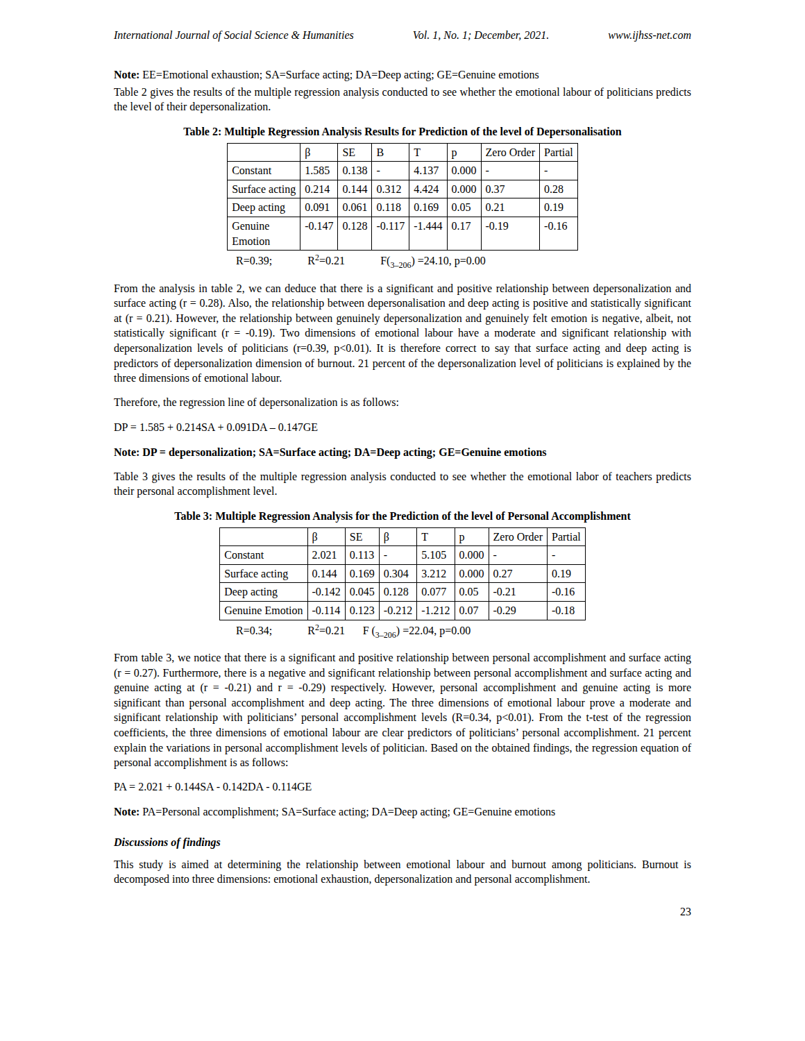International Journal of Social Science & Humanities Vol. 1, No. 1; December, 2021. www.ijhss-net.com
Note: EE=Emotional exhaustion; SA=Surface acting; DA=Deep acting; GE=Genuine emotions
Table 2 gives the results of the multiple regression analysis conducted to see whether the emotional labour of politicians predicts the level of their depersonalization.
Table 2: Multiple Regression Analysis Results for Prediction of the level of Depersonalisation
| | β | SE | B | T | p | Zero Order | Partial |
| --- | --- | --- | --- | --- | --- | --- | --- |
| Constant | 1.585 | 0.138 | - | 4.137 | 0.000 | - | - |
| Surface acting | 0.214 | 0.144 | 0.312 | 4.424 | 0.000 | 0.37 | 0.28 |
| Deep acting | 0.091 | 0.061 | 0.118 | 0.169 | 0.05 | 0.21 | 0.19 |
| Genuine Emotion | -0.147 | 0.128 | -0.117 | -1.444 | 0.17 | -0.19 | -0.16 |
R=0.39; R2=0.21 F(3–206) =24.10, p=0.00
From the analysis in table 2, we can deduce that there is a significant and positive relationship between depersonalization and surface acting (r = 0.28). Also, the relationship between depersonalisation and deep acting is positive and statistically significant at (r = 0.21). However, the relationship between genuinely depersonalization and genuinely felt emotion is negative, albeit, not statistically significant (r = -0.19). Two dimensions of emotional labour have a moderate and significant relationship with depersonalization levels of politicians (r=0.39, p<0.01). It is therefore correct to say that surface acting and deep acting is predictors of depersonalization dimension of burnout. 21 percent of the depersonalization level of politicians is explained by the three dimensions of emotional labour.
Therefore, the regression line of depersonalization is as follows:
DP = 1.585 + 0.214SA + 0.091DA – 0.147GE
Note: DP = depersonalization; SA=Surface acting; DA=Deep acting; GE=Genuine emotions
Table 3 gives the results of the multiple regression analysis conducted to see whether the emotional labor of teachers predicts their personal accomplishment level.
Table 3: Multiple Regression Analysis for the Prediction of the level of Personal Accomplishment
| | β | SE | β | T | p | Zero Order | Partial |
| --- | --- | --- | --- | --- | --- | --- | --- |
| Constant | 2.021 | 0.113 | - | 5.105 | 0.000 | - | - |
| Surface acting | 0.144 | 0.169 | 0.304 | 3.212 | 0.000 | 0.27 | 0.19 |
| Deep acting | -0.142 | 0.045 | 0.128 | 0.077 | 0.05 | -0.21 | -0.16 |
| Genuine Emotion | -0.114 | 0.123 | -0.212 | -1.212 | 0.07 | -0.29 | -0.18 |
R=0.34; R2=0.21 F (3–206) =22.04, p=0.00
From table 3, we notice that there is a significant and positive relationship between personal accomplishment and surface acting (r = 0.27). Furthermore, there is a negative and significant relationship between personal accomplishment and surface acting and genuine acting at (r = -0.21) and r = -0.29) respectively. However, personal accomplishment and genuine acting is more significant than personal accomplishment and deep acting. The three dimensions of emotional labour prove a moderate and significant relationship with politicians’ personal accomplishment levels (R=0.34, p<0.01). From the t-test of the regression coefficients, the three dimensions of emotional labour are clear predictors of politicians’ personal accomplishment. 21 percent explain the variations in personal accomplishment levels of politician. Based on the obtained findings, the regression equation of personal accomplishment is as follows:
PA = 2.021 + 0.144SA - 0.142DA - 0.114GE
Note: PA=Personal accomplishment; SA=Surface acting; DA=Deep acting; GE=Genuine emotions
Discussions of findings
This study is aimed at determining the relationship between emotional labour and burnout among politicians. Burnout is decomposed into three dimensions: emotional exhaustion, depersonalization and personal accomplishment.
23